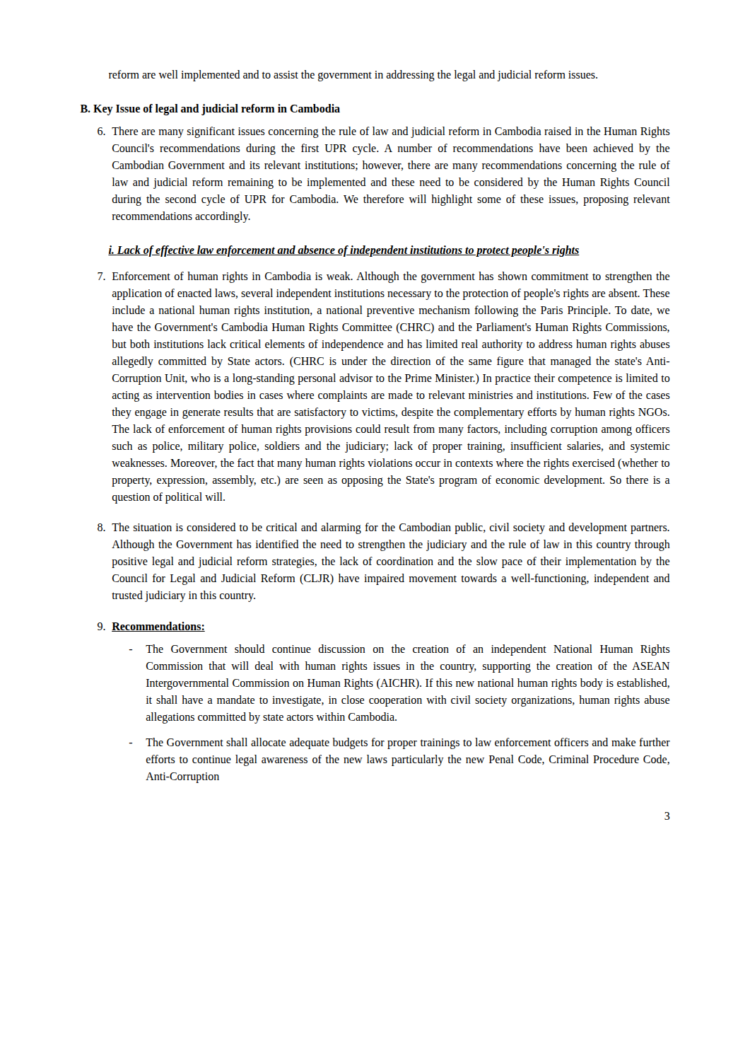reform are well implemented and to assist the government in addressing the legal and judicial reform issues.
B. Key Issue of legal and judicial reform in Cambodia
There are many significant issues concerning the rule of law and judicial reform in Cambodia raised in the Human Rights Council's recommendations during the first UPR cycle. A number of recommendations have been achieved by the Cambodian Government and its relevant institutions; however, there are many recommendations concerning the rule of law and judicial reform remaining to be implemented and these need to be considered by the Human Rights Council during the second cycle of UPR for Cambodia. We therefore will highlight some of these issues, proposing relevant recommendations accordingly.
i. Lack of effective law enforcement and absence of independent institutions to protect people's rights
Enforcement of human rights in Cambodia is weak. Although the government has shown commitment to strengthen the application of enacted laws, several independent institutions necessary to the protection of people's rights are absent. These include a national human rights institution, a national preventive mechanism following the Paris Principle. To date, we have the Government's Cambodia Human Rights Committee (CHRC) and the Parliament's Human Rights Commissions, but both institutions lack critical elements of independence and has limited real authority to address human rights abuses allegedly committed by State actors. (CHRC is under the direction of the same figure that managed the state's Anti-Corruption Unit, who is a long-standing personal advisor to the Prime Minister.) In practice their competence is limited to acting as intervention bodies in cases where complaints are made to relevant ministries and institutions. Few of the cases they engage in generate results that are satisfactory to victims, despite the complementary efforts by human rights NGOs. The lack of enforcement of human rights provisions could result from many factors, including corruption among officers such as police, military police, soldiers and the judiciary; lack of proper training, insufficient salaries, and systemic weaknesses. Moreover, the fact that many human rights violations occur in contexts where the rights exercised (whether to property, expression, assembly, etc.) are seen as opposing the State's program of economic development. So there is a question of political will.
The situation is considered to be critical and alarming for the Cambodian public, civil society and development partners. Although the Government has identified the need to strengthen the judiciary and the rule of law in this country through positive legal and judicial reform strategies, the lack of coordination and the slow pace of their implementation by the Council for Legal and Judicial Reform (CLJR) have impaired movement towards a well-functioning, independent and trusted judiciary in this country.
Recommendations:
The Government should continue discussion on the creation of an independent National Human Rights Commission that will deal with human rights issues in the country, supporting the creation of the ASEAN Intergovernmental Commission on Human Rights (AICHR). If this new national human rights body is established, it shall have a mandate to investigate, in close cooperation with civil society organizations, human rights abuse allegations committed by state actors within Cambodia.
The Government shall allocate adequate budgets for proper trainings to law enforcement officers and make further efforts to continue legal awareness of the new laws particularly the new Penal Code, Criminal Procedure Code, Anti-Corruption
3